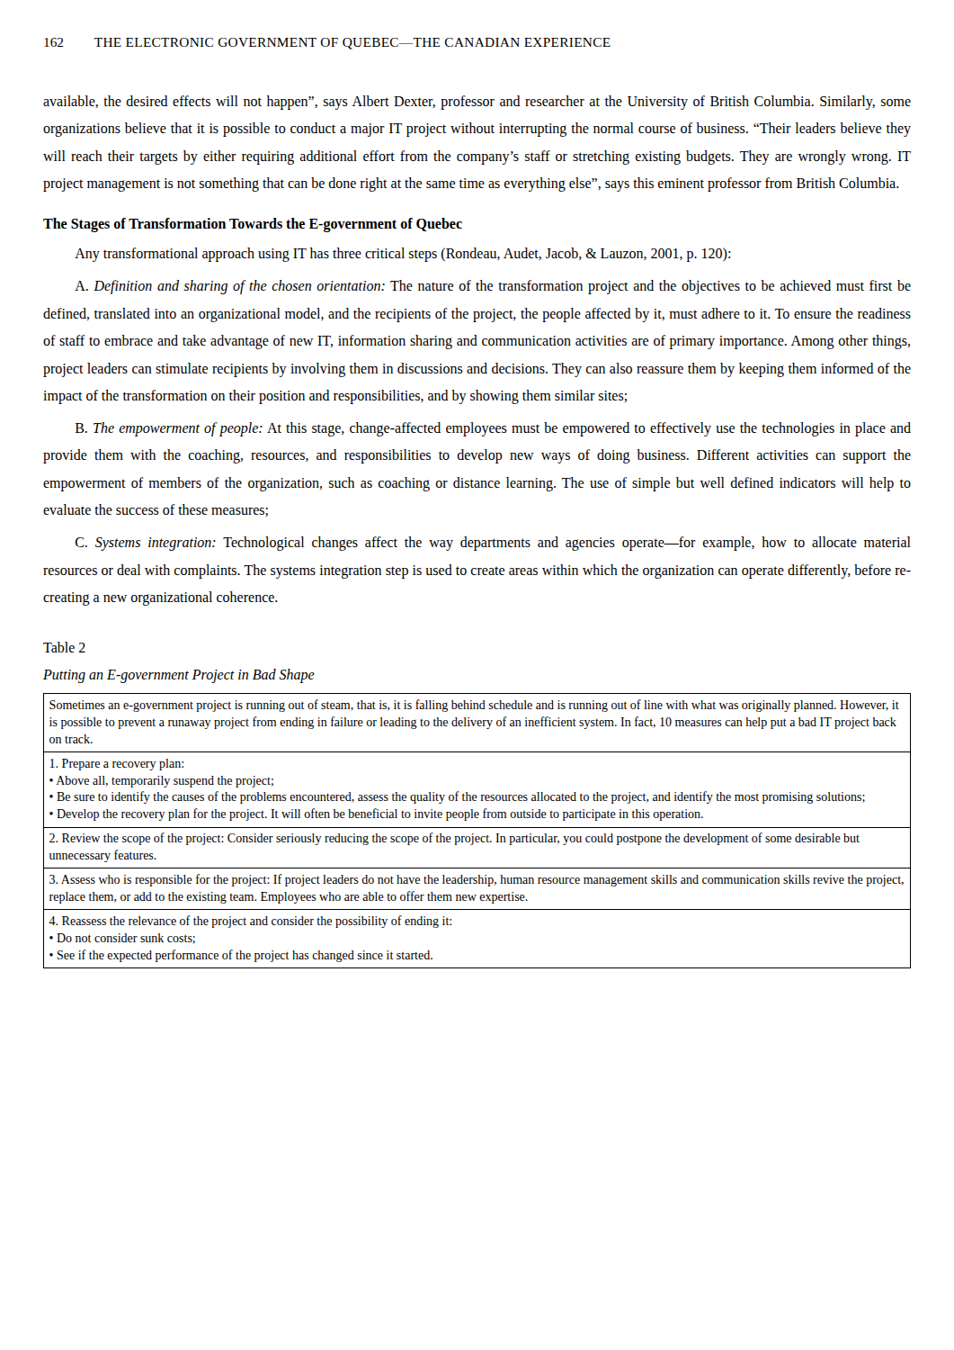162 The Electronic Government of Quebec—The Canadian Experience
available, the desired effects will not happen”, says Albert Dexter, professor and researcher at the University of British Columbia. Similarly, some organizations believe that it is possible to conduct a major IT project without interrupting the normal course of business. “Their leaders believe they will reach their targets by either requiring additional effort from the company’s staff or stretching existing budgets. They are wrongly wrong. IT project management is not something that can be done right at the same time as everything else”, says this eminent professor from British Columbia.
The Stages of Transformation Towards the E-government of Quebec
Any transformational approach using IT has three critical steps (Rondeau, Audet, Jacob, & Lauzon, 2001, p. 120):
A. Definition and sharing of the chosen orientation: The nature of the transformation project and the objectives to be achieved must first be defined, translated into an organizational model, and the recipients of the project, the people affected by it, must adhere to it. To ensure the readiness of staff to embrace and take advantage of new IT, information sharing and communication activities are of primary importance. Among other things, project leaders can stimulate recipients by involving them in discussions and decisions. They can also reassure them by keeping them informed of the impact of the transformation on their position and responsibilities, and by showing them similar sites;
B. The empowerment of people: At this stage, change-affected employees must be empowered to effectively use the technologies in place and provide them with the coaching, resources, and responsibilities to develop new ways of doing business. Different activities can support the empowerment of members of the organization, such as coaching or distance learning. The use of simple but well defined indicators will help to evaluate the success of these measures;
C. Systems integration: Technological changes affect the way departments and agencies operate—for example, how to allocate material resources or deal with complaints. The systems integration step is used to create areas within which the organization can operate differently, before re-creating a new organizational coherence.
Table 2
Putting an E-government Project in Bad Shape
| Sometimes an e-government project is running out of steam, that is, it is falling behind schedule and is running out of line with what was originally planned. However, it is possible to prevent a runaway project from ending in failure or leading to the delivery of an inefficient system. In fact, 10 measures can help put a bad IT project back on track. |
| 1. Prepare a recovery plan: • Above all, temporarily suspend the project; • Be sure to identify the causes of the problems encountered, assess the quality of the resources allocated to the project, and identify the most promising solutions; • Develop the recovery plan for the project. It will often be beneficial to invite people from outside to participate in this operation. |
| 2. Review the scope of the project: Consider seriously reducing the scope of the project. In particular, you could postpone the development of some desirable but unnecessary features. |
| 3. Assess who is responsible for the project: If project leaders do not have the leadership, human resource management skills and communication skills revive the project, replace them, or add to the existing team. Employees who are able to offer them new expertise. |
| 4. Reassess the relevance of the project and consider the possibility of ending it: • Do not consider sunk costs; • See if the expected performance of the project has changed since it started. |